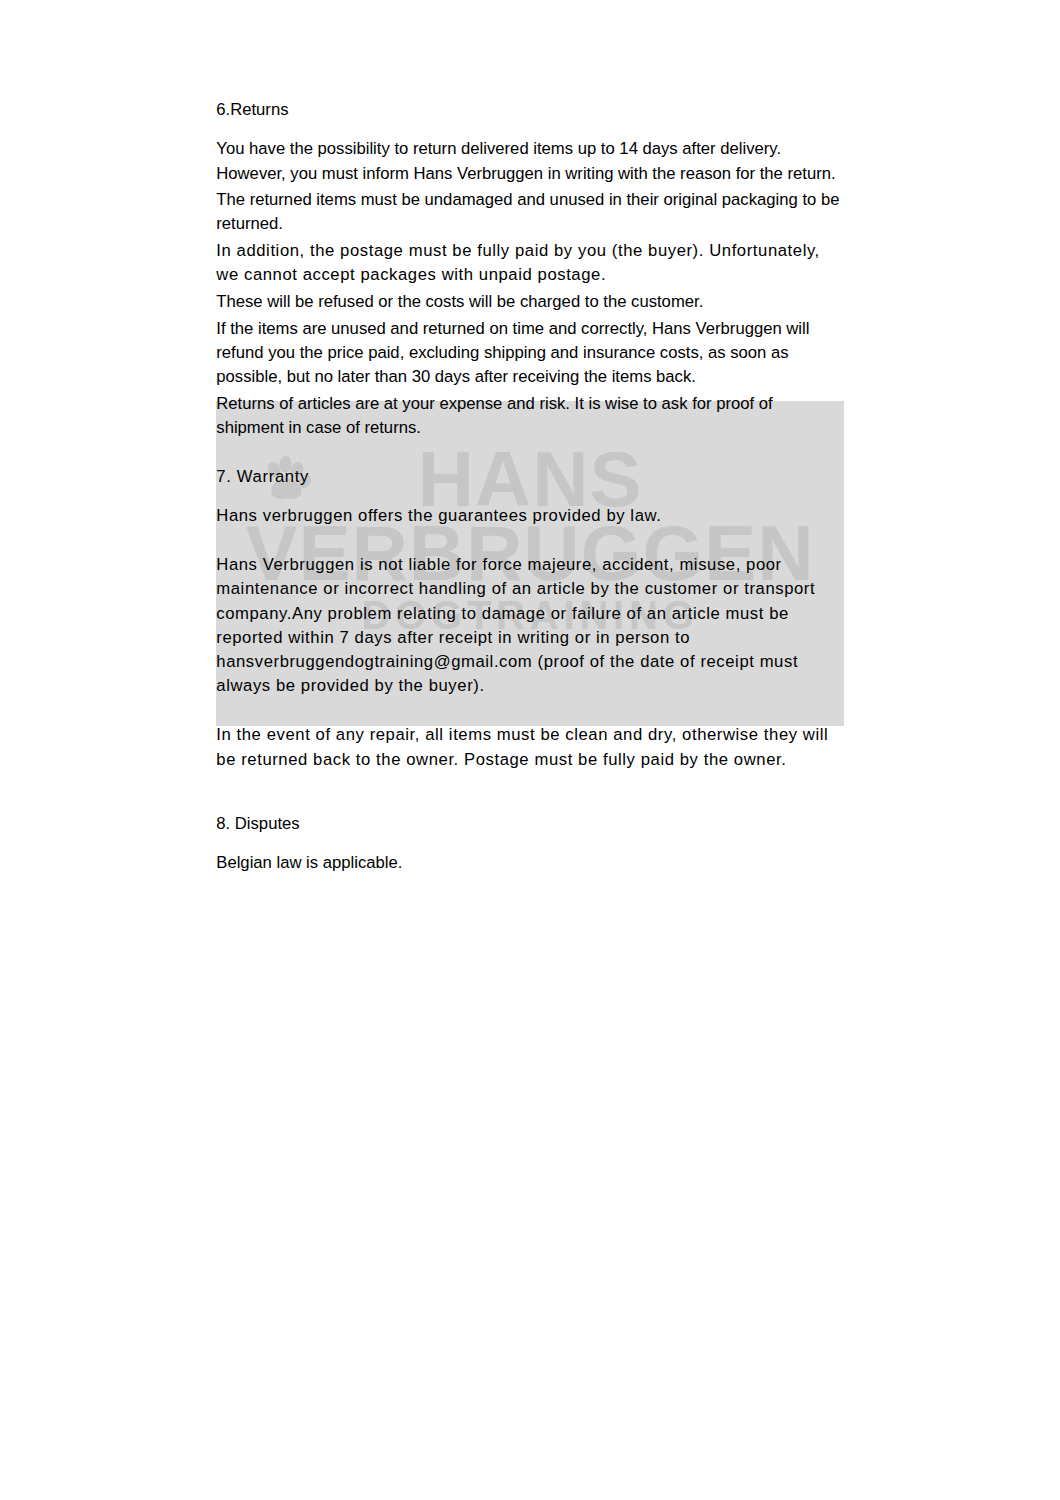HANS
VERBRUGGEN
DOGTRAINING
6.Returns
You have the possibility to return delivered items up to 14 days after delivery. However, you must inform Hans Verbruggen in writing with the reason for the return.
The returned items must be undamaged and unused in their original packaging to be returned.
In addition, the postage must be fully paid by you (the buyer). Unfortunately, we cannot accept packages with unpaid postage.
These will be refused or the costs will be charged to the customer.
If the items are unused and returned on time and correctly, Hans Verbruggen will refund you the price paid, excluding shipping and insurance costs, as soon as possible, but no later than 30 days after receiving the items back.
Returns of articles are at your expense and risk. It is wise to ask for proof of shipment in case of returns.
7. Warranty
Hans verbruggen offers the guarantees provided by law.
Hans Verbruggen is not liable for force majeure, accident, misuse, poor maintenance or incorrect handling of an article by the customer or transport company.Any problem relating to damage or failure of an article must be reported within 7 days after receipt in writing or in person to hansverbruggendogtraining@gmail.com (proof of the date of receipt must always be provided by the buyer).
In the event of any repair, all items must be clean and dry, otherwise they will be returned back to the owner. Postage must be fully paid by the owner.
8. Disputes
Belgian law is applicable.